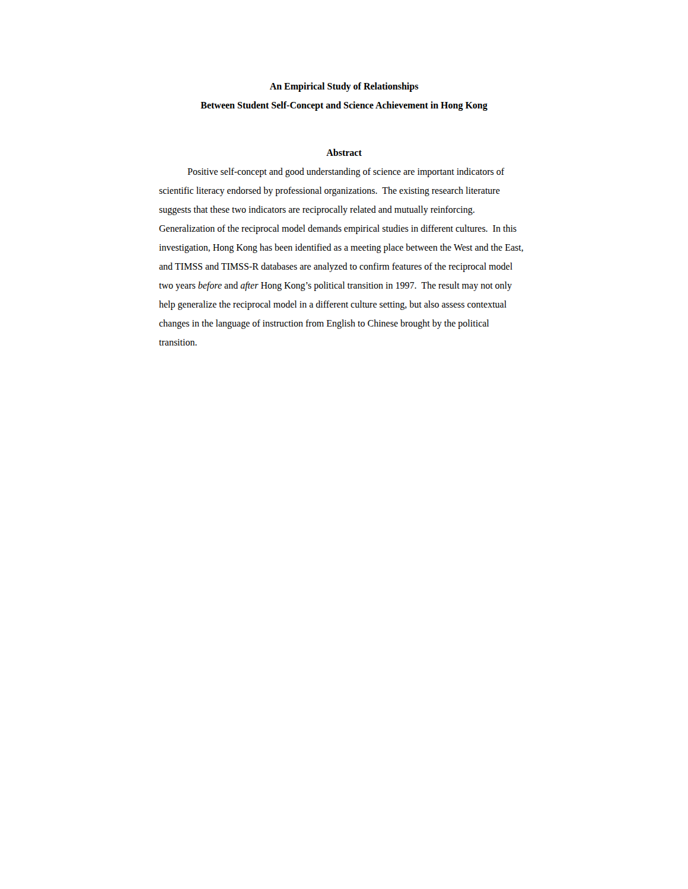An Empirical Study of Relationships
Between Student Self-Concept and Science Achievement in Hong Kong
Abstract
Positive self-concept and good understanding of science are important indicators of scientific literacy endorsed by professional organizations. The existing research literature suggests that these two indicators are reciprocally related and mutually reinforcing. Generalization of the reciprocal model demands empirical studies in different cultures. In this investigation, Hong Kong has been identified as a meeting place between the West and the East, and TIMSS and TIMSS-R databases are analyzed to confirm features of the reciprocal model two years before and after Hong Kong’s political transition in 1997. The result may not only help generalize the reciprocal model in a different culture setting, but also assess contextual changes in the language of instruction from English to Chinese brought by the political transition.